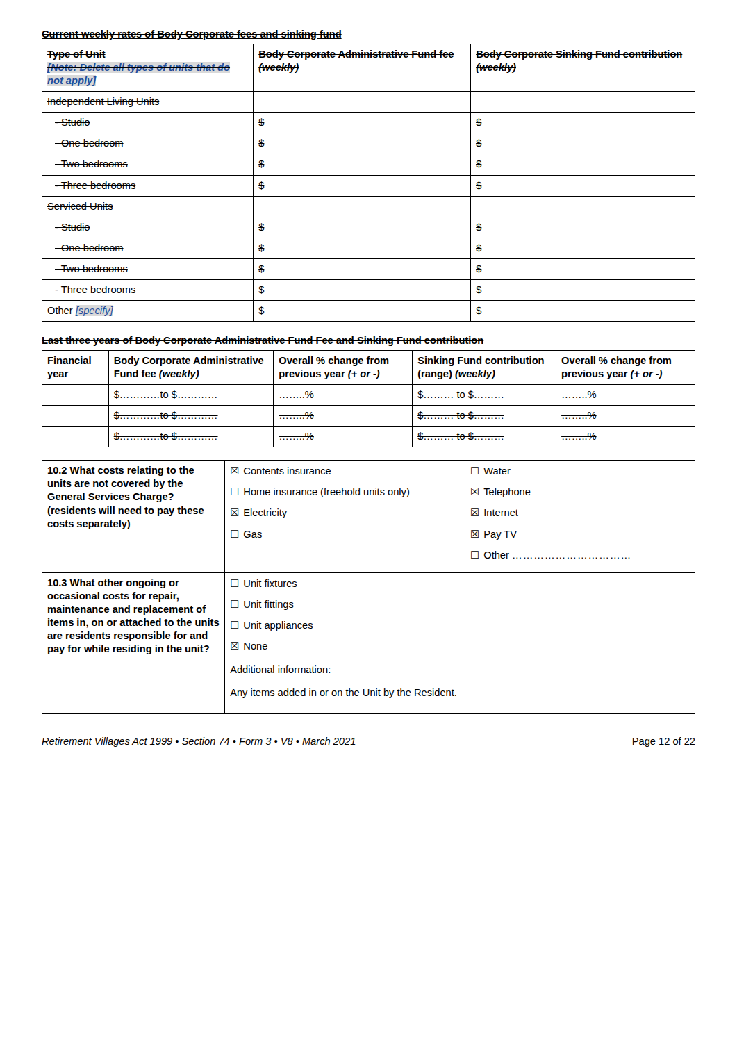Current weekly rates of Body Corporate fees and sinking fund
| Type of Unit [Note: Delete all types of units that do not apply] | Body Corporate Administrative Fund fee (weekly) | Body Corporate Sinking Fund contribution (weekly) |
| --- | --- | --- |
| Independent Living Units | | |
| - Studio | $ | $ |
| - One bedroom | $ | $ |
| - Two bedrooms | $ | $ |
| - Three bedrooms | $ | $ |
| Serviced Units | | |
| - Studio | $ | $ |
| - One bedroom | $ | $ |
| - Two bedrooms | $ | $ |
| - Three bedrooms | $ | $ |
| Other [specify] | $ | $ |
Last three years of Body Corporate Administrative Fund Fee and Sinking Fund contribution
| Financial year | Body Corporate Administrative Fund fee (weekly) | Overall % change from previous year (+ or -) | Sinking Fund contribution (range) (weekly) | Overall % change from previous year (+ or -) |
| --- | --- | --- | --- | --- |
| | $…………to $………… | ……..% | $……… to $……… | ……..% |
| | $…………to $………… | ……..% | $……… to $……… | ……..% |
| | $…………to $………… | ……..% | $……… to $……… | ……..% |
| 10.2 What costs relating to the units are not covered by the General Services Charge? (residents will need to pay these costs separately) | ☒ Contents insurance ☐ Home insurance (freehold units only) ☒ Electricity ☐ Gas ☐ Water ☒ Telephone ☒ Internet ☒ Pay TV ☐ Other …………………………… |
| 10.3 What other ongoing or occasional costs for repair, maintenance and replacement of items in, on or attached to the units are residents responsible for and pay for while residing in the unit? | ☐ Unit fixtures ☐ Unit fittings ☐ Unit appliances ☒ None Additional information: Any items added in or on the Unit by the Resident. |
Retirement Villages Act 1999 • Section 74 • Form 3 • V8 • March 2021 Page 12 of 22